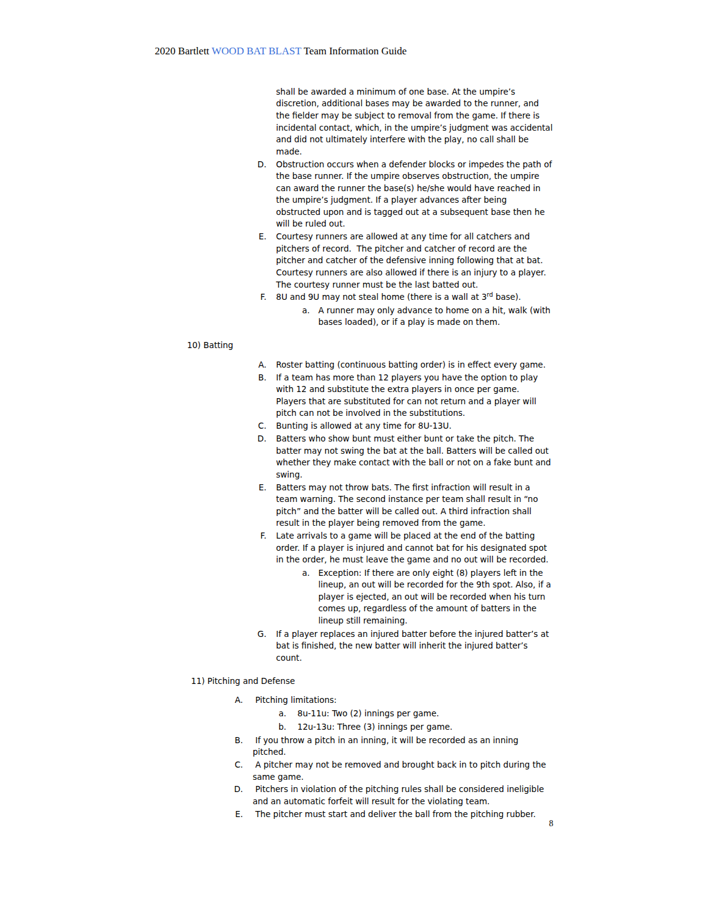2020 Bartlett WOOD BAT BLAST Team Information Guide
shall be awarded a minimum of one base. At the umpire’s discretion, additional bases may be awarded to the runner, and the fielder may be subject to removal from the game. If there is incidental contact, which, in the umpire’s judgment was accidental and did not ultimately interfere with the play, no call shall be made.
Obstruction occurs when a defender blocks or impedes the path of the base runner. If the umpire observes obstruction, the umpire can award the runner the base(s) he/she would have reached in the umpire’s judgment. If a player advances after being obstructed upon and is tagged out at a subsequent base then he will be ruled out.
Courtesy runners are allowed at any time for all catchers and pitchers of record. The pitcher and catcher of record are the pitcher and catcher of the defensive inning following that at bat. Courtesy runners are also allowed if there is an injury to a player. The courtesy runner must be the last batted out.
8U and 9U may not steal home (there is a wall at 3rd base).
A runner may only advance to home on a hit, walk (with bases loaded), or if a play is made on them.
10) Batting
Roster batting (continuous batting order) is in effect every game.
If a team has more than 12 players you have the option to play with 12 and substitute the extra players in once per game. Players that are substituted for can not return and a player will pitch can not be involved in the substitutions.
Bunting is allowed at any time for 8U-13U.
Batters who show bunt must either bunt or take the pitch. The batter may not swing the bat at the ball. Batters will be called out whether they make contact with the ball or not on a fake bunt and swing.
Batters may not throw bats. The first infraction will result in a team warning. The second instance per team shall result in “no pitch” and the batter will be called out. A third infraction shall result in the player being removed from the game.
Late arrivals to a game will be placed at the end of the batting order. If a player is injured and cannot bat for his designated spot in the order, he must leave the game and no out will be recorded.
Exception: If there are only eight (8) players left in the lineup, an out will be recorded for the 9th spot. Also, if a player is ejected, an out will be recorded when his turn comes up, regardless of the amount of batters in the lineup still remaining.
If a player replaces an injured batter before the injured batter’s at bat is finished, the new batter will inherit the injured batter’s count.
11) Pitching and Defense
Pitching limitations:
8u-11u: Two (2) innings per game.
12u-13u: Three (3) innings per game.
If you throw a pitch in an inning, it will be recorded as an inning pitched.
A pitcher may not be removed and brought back in to pitch during the same game.
Pitchers in violation of the pitching rules shall be considered ineligible and an automatic forfeit will result for the violating team.
The pitcher must start and deliver the ball from the pitching rubber.
8